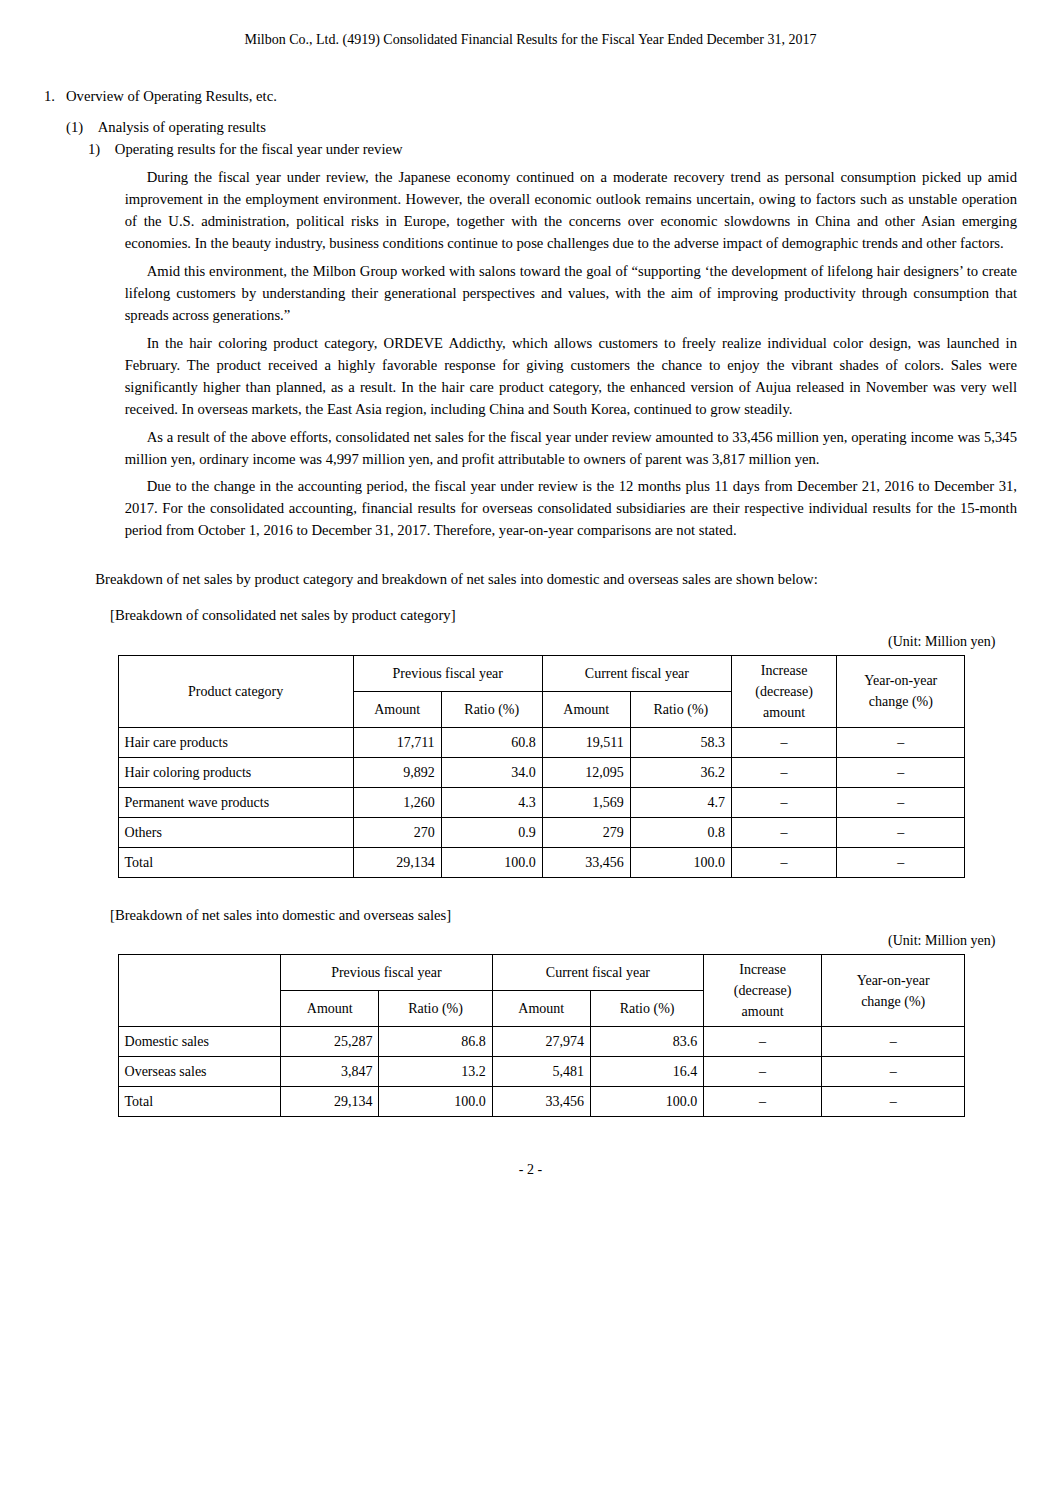Milbon Co., Ltd. (4919) Consolidated Financial Results for the Fiscal Year Ended December 31, 2017
1. Overview of Operating Results, etc.
(1) Analysis of operating results
1) Operating results for the fiscal year under review
During the fiscal year under review, the Japanese economy continued on a moderate recovery trend as personal consumption picked up amid improvement in the employment environment. However, the overall economic outlook remains uncertain, owing to factors such as unstable operation of the U.S. administration, political risks in Europe, together with the concerns over economic slowdowns in China and other Asian emerging economies. In the beauty industry, business conditions continue to pose challenges due to the adverse impact of demographic trends and other factors.
Amid this environment, the Milbon Group worked with salons toward the goal of “supporting ‘the development of lifelong hair designers’ to create lifelong customers by understanding their generational perspectives and values, with the aim of improving productivity through consumption that spreads across generations.”
In the hair coloring product category, ORDEVE Addicthy, which allows customers to freely realize individual color design, was launched in February. The product received a highly favorable response for giving customers the chance to enjoy the vibrant shades of colors. Sales were significantly higher than planned, as a result. In the hair care product category, the enhanced version of Aujua released in November was very well received. In overseas markets, the East Asia region, including China and South Korea, continued to grow steadily.
As a result of the above efforts, consolidated net sales for the fiscal year under review amounted to 33,456 million yen, operating income was 5,345 million yen, ordinary income was 4,997 million yen, and profit attributable to owners of parent was 3,817 million yen.
Due to the change in the accounting period, the fiscal year under review is the 12 months plus 11 days from December 21, 2016 to December 31, 2017. For the consolidated accounting, financial results for overseas consolidated subsidiaries are their respective individual results for the 15-month period from October 1, 2016 to December 31, 2017. Therefore, year-on-year comparisons are not stated.
Breakdown of net sales by product category and breakdown of net sales into domestic and overseas sales are shown below:
[Breakdown of consolidated net sales by product category]
(Unit: Million yen)
| Product category | Previous fiscal year | Current fiscal year | Increase (decrease) amount | Year-on-year change (%) |
| --- | --- | --- | --- | --- |
| Amount | Ratio (%) | Amount | Ratio (%) |
| Hair care products | 17,711 | 60.8 | 19,511 | 58.3 | – | – |
| Hair coloring products | 9,892 | 34.0 | 12,095 | 36.2 | – | – |
| Permanent wave products | 1,260 | 4.3 | 1,569 | 4.7 | – | – |
| Others | 270 | 0.9 | 279 | 0.8 | – | – |
| Total | 29,134 | 100.0 | 33,456 | 100.0 | – | – |
[Breakdown of net sales into domestic and overseas sales]
(Unit: Million yen)
| | Previous fiscal year | Current fiscal year | Increase (decrease) amount | Year-on-year change (%) |
| --- | --- | --- | --- | --- |
| Amount | Ratio (%) | Amount | Ratio (%) |
| Domestic sales | 25,287 | 86.8 | 27,974 | 83.6 | – | – |
| Overseas sales | 3,847 | 13.2 | 5,481 | 16.4 | – | – |
| Total | 29,134 | 100.0 | 33,456 | 100.0 | – | – |
- 2 -